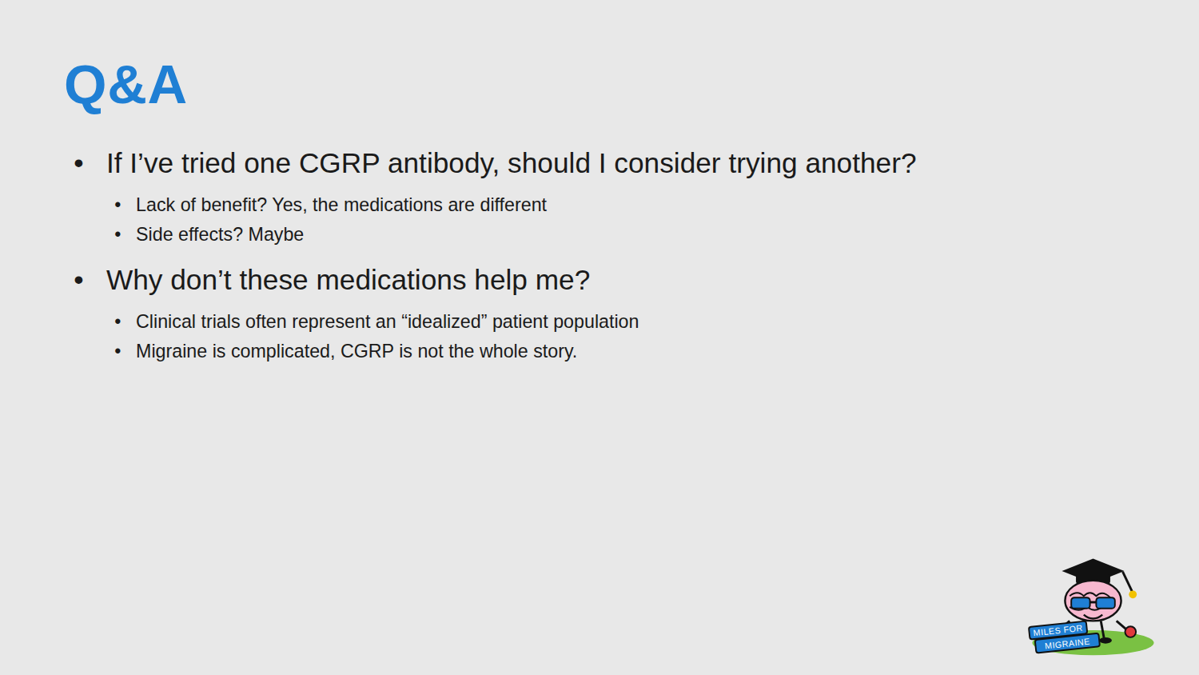Q&A
If I’ve tried one CGRP antibody, should I consider trying another?
Lack of benefit? Yes, the medications are different
Side effects? Maybe
Why don’t these medications help me?
Clinical trials often represent an “idealized” patient population
Migraine is complicated, CGRP is not the whole story.
Miles for Migraine MILES FOR MIGRAINE